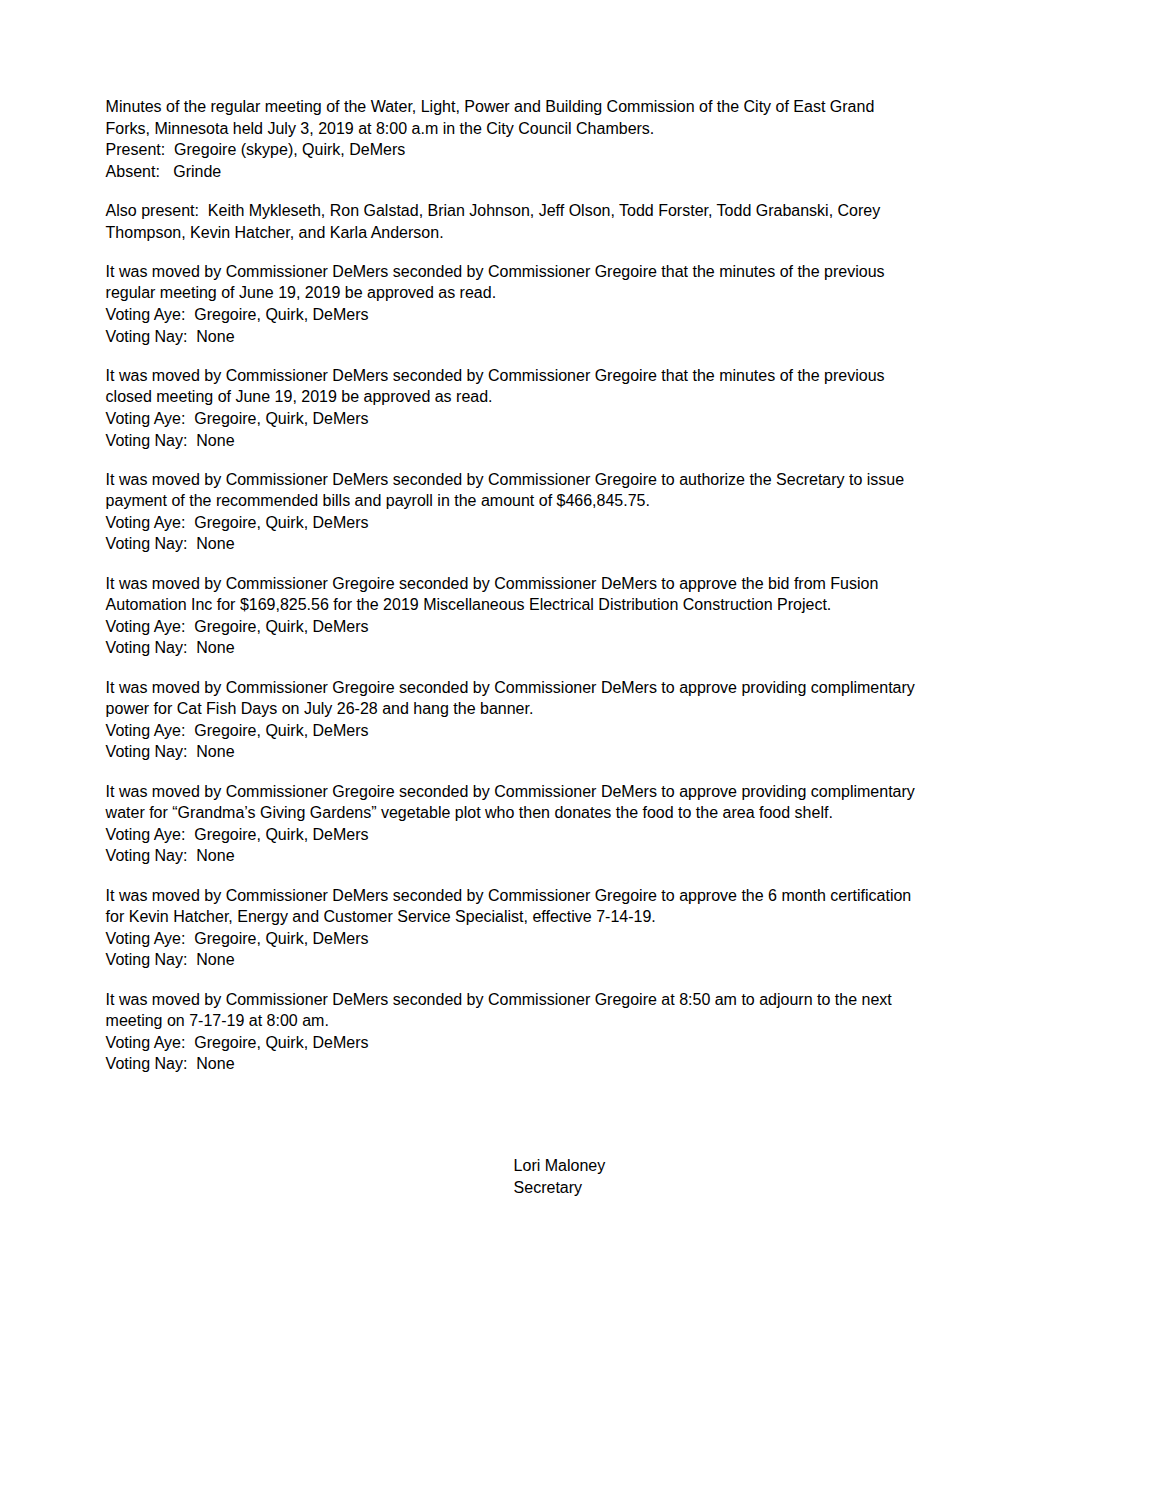Minutes of the regular meeting of the Water, Light, Power and Building Commission of the City of East Grand Forks, Minnesota held July 3, 2019 at 8:00 a.m in the City Council Chambers.
Present: Gregoire (skype), Quirk, DeMers
Absent: Grinde
Also present: Keith Mykleseth, Ron Galstad, Brian Johnson, Jeff Olson, Todd Forster, Todd Grabanski, Corey Thompson, Kevin Hatcher, and Karla Anderson.
It was moved by Commissioner DeMers seconded by Commissioner Gregoire that the minutes of the previous regular meeting of June 19, 2019 be approved as read.
Voting Aye: Gregoire, Quirk, DeMers
Voting Nay: None
It was moved by Commissioner DeMers seconded by Commissioner Gregoire that the minutes of the previous closed meeting of June 19, 2019 be approved as read.
Voting Aye: Gregoire, Quirk, DeMers
Voting Nay: None
It was moved by Commissioner DeMers seconded by Commissioner Gregoire to authorize the Secretary to issue payment of the recommended bills and payroll in the amount of $466,845.75.
Voting Aye: Gregoire, Quirk, DeMers
Voting Nay: None
It was moved by Commissioner Gregoire seconded by Commissioner DeMers to approve the bid from Fusion Automation Inc for $169,825.56 for the 2019 Miscellaneous Electrical Distribution Construction Project.
Voting Aye: Gregoire, Quirk, DeMers
Voting Nay: None
It was moved by Commissioner Gregoire seconded by Commissioner DeMers to approve providing complimentary power for Cat Fish Days on July 26-28 and hang the banner.
Voting Aye: Gregoire, Quirk, DeMers
Voting Nay: None
It was moved by Commissioner Gregoire seconded by Commissioner DeMers to approve providing complimentary water for “Grandma’s Giving Gardens” vegetable plot who then donates the food to the area food shelf.
Voting Aye: Gregoire, Quirk, DeMers
Voting Nay: None
It was moved by Commissioner DeMers seconded by Commissioner Gregoire to approve the 6 month certification for Kevin Hatcher, Energy and Customer Service Specialist, effective 7-14-19.
Voting Aye: Gregoire, Quirk, DeMers
Voting Nay: None
It was moved by Commissioner DeMers seconded by Commissioner Gregoire at 8:50 am to adjourn to the next meeting on 7-17-19 at 8:00 am.
Voting Aye: Gregoire, Quirk, DeMers
Voting Nay: None
Lori Maloney
Secretary